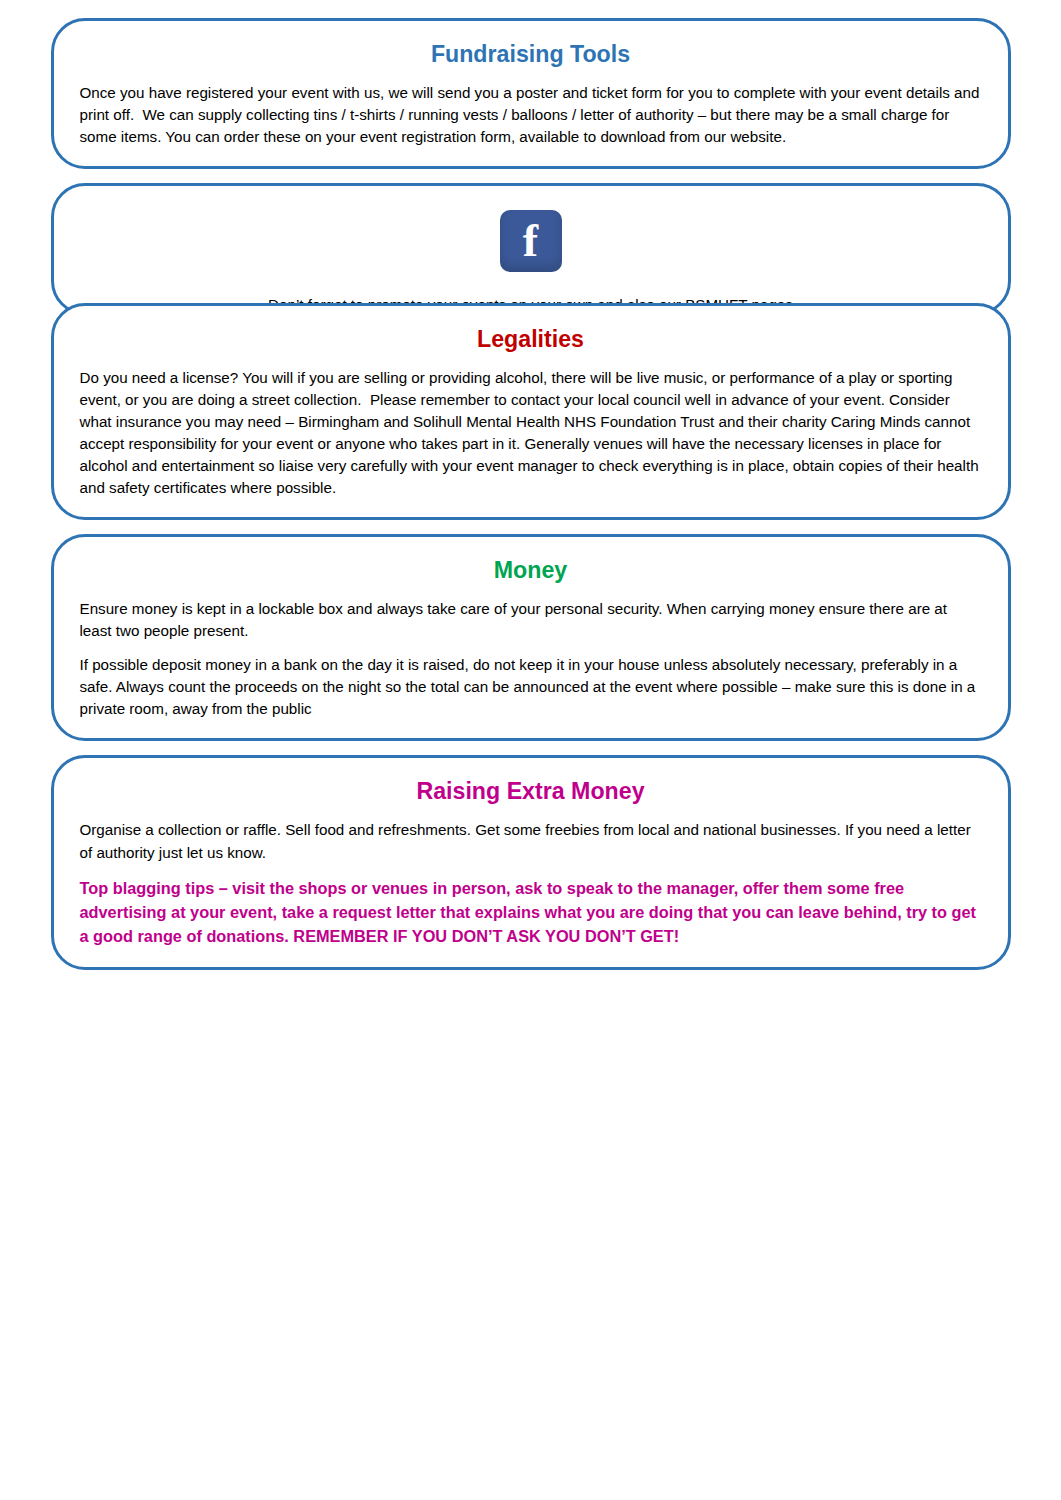Fundraising Tools
Once you have registered your event with us, we will send you a poster and ticket form for you to complete with your event details and print off. We can supply collecting tins / t-shirts / running vests / balloons / letter of authority – but there may be a small charge for some items. You can order these on your event registration form, available to download from our website.
f
Don’t forget to promote your events on your own and also our BSMHFT pages
Legalities
Do you need a license? You will if you are selling or providing alcohol, there will be live music, or performance of a play or sporting event, or you are doing a street collection. Please remember to contact your local council well in advance of your event. Consider what insurance you may need – Birmingham and Solihull Mental Health NHS Foundation Trust and their charity Caring Minds cannot accept responsibility for your event or anyone who takes part in it. Generally venues will have the necessary licenses in place for alcohol and entertainment so liaise very carefully with your event manager to check everything is in place, obtain copies of their health and safety certificates where possible.
Money
Ensure money is kept in a lockable box and always take care of your personal security. When carrying money ensure there are at least two people present.
If possible deposit money in a bank on the day it is raised, do not keep it in your house unless absolutely necessary, preferably in a safe. Always count the proceeds on the night so the total can be announced at the event where possible – make sure this is done in a private room, away from the public
Raising Extra Money
Organise a collection or raffle. Sell food and refreshments. Get some freebies from local and national businesses. If you need a letter of authority just let us know.
Top blagging tips – visit the shops or venues in person, ask to speak to the manager, offer them some free advertising at your event, take a request letter that explains what you are doing that you can leave behind, try to get a good range of donations. REMEMBER IF YOU DON’T ASK YOU DON’T GET!